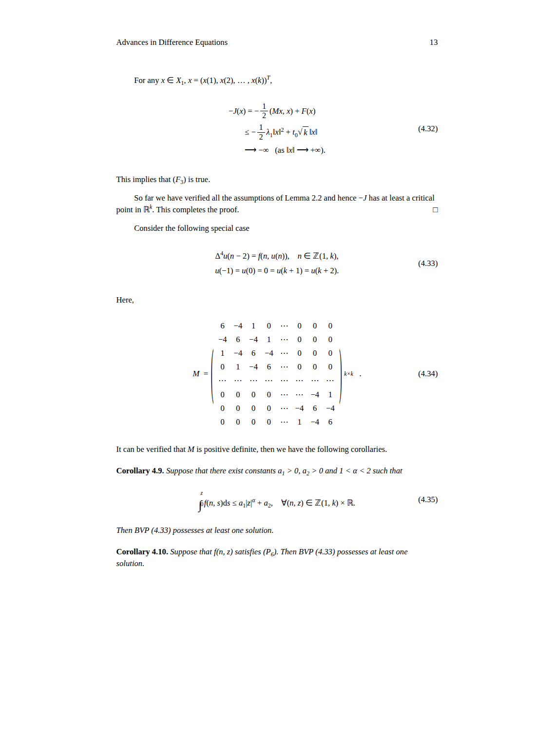Advances in Difference Equations
13
For any x ∈ X1, x = (x(1), x(2), … , x(k))T,
−J(x) = −12(Mx, x) + F(x)
≤ −12 λ1‖x‖2 + t0k‖x‖
⟶ −∞ (as ‖x‖ ⟶ +∞).
(4.32)
This implies that (F3) is true.
So far we have verified all the assumptions of Lemma 2.2 and hence −J has at least a critical point in ℝk. This completes the proof. □
Consider the following special case
Δ4u(n − 2) = f(n, u(n)), n ∈ ℤ(1, k),
u(−1) = u(0) = 0 = u(k + 1) = u(k + 2).
(4.33)
Here,
M = (
| 6 | −4 | 1 | 0 | ⋯ | 0 | 0 | 0 |
| −4 | 6 | −4 | 1 | ⋯ | 0 | 0 | 0 |
| 1 | −4 | 6 | −4 | ⋯ | 0 | 0 | 0 |
| 0 | 1 | −4 | 6 | ⋯ | 0 | 0 | 0 |
| ⋯ | ⋯ | ⋯ | ⋯ | ⋯ | ⋯ | ⋯ | ⋯ |
| 0 | 0 | 0 | 0 | ⋯ | ⋯ | −4 | 1 |
| 0 | 0 | 0 | 0 | ⋯ | −4 | 6 | −4 |
| 0 | 0 | 0 | 0 | ⋯ | 1 | −4 | 6 |
) k×k .
(4.34)
It can be verified that M is positive definite, then we have the following corollaries.
Corollary 4.9. Suppose that there exist constants a1 > 0, a2 > 0 and 1 < α < 2 such that
∫z 0 f(n, s)ds ≤ a1|z|α + a2, ∀(n, z) ∈ ℤ(1, k) × ℝ.
(4.35)
Then BVP (4.33) possesses at least one solution.
Corollary 4.10. Suppose that f(n, z) satisfies (P6). Then BVP (4.33) possesses at least one solution.